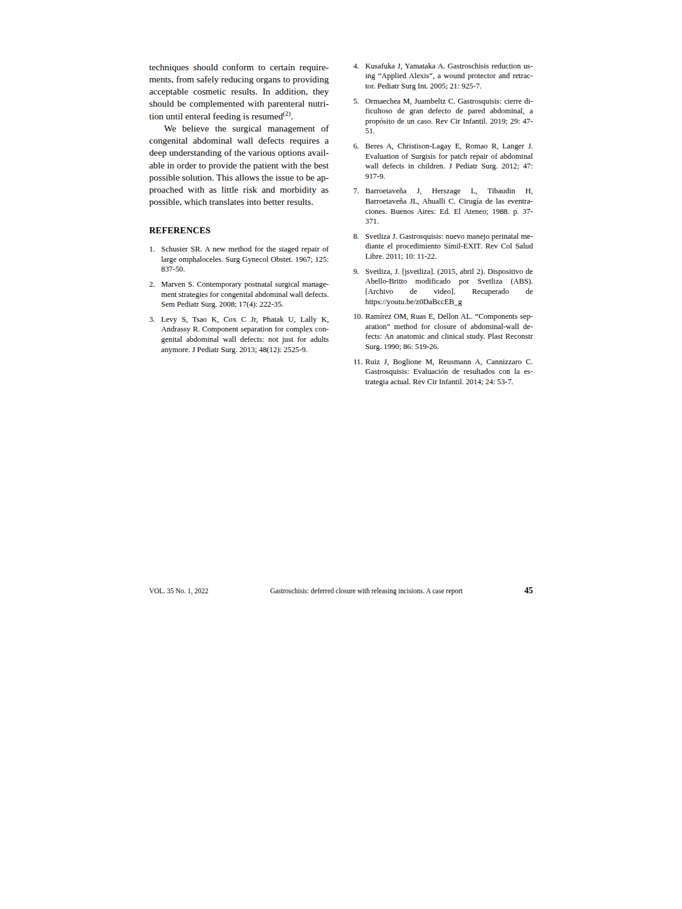techniques should conform to certain requirements, from safely reducing organs to providing acceptable cosmetic results. In addition, they should be complemented with parenteral nutrition until enteral feeding is resumed(2).
We believe the surgical management of congenital abdominal wall defects requires a deep understanding of the various options available in order to provide the patient with the best possible solution. This allows the issue to be approached with as little risk and morbidity as possible, which translates into better results.
REFERENCES
Schuster SR. A new method for the staged repair of large omphaloceles. Surg Gynecol Obstet. 1967; 125: 837-50.
Marven S. Contemporary postnatal surgical management strategies for congenital abdominal wall defects. Sem Pediatr Surg. 2008; 17(4): 222-35.
Levy S, Tsao K, Cox C Jr, Phatak U, Lally K, Andrassy R. Component separation for complex congenital abdominal wall defects: not just for adults anymore. J Pediatr Surg. 2013; 48(12): 2525-9.
Kusafuka J, Yamataka A. Gastroschisis reduction using “Applied Alexis”, a wound protector and retractor. Pediatr Surg Int. 2005; 21: 925-7.
Ormaechea M, Juambeltz C. Gastrosquisis: cierre dificultoso de gran defecto de pared abdominal, a propósito de un caso. Rev Cir Infantil. 2019; 29: 47-51.
Beres A, Christison-Lagay E, Romao R, Langer J. Evaluation of Surgisis for patch repair of abdominal wall defects in children. J Pediatr Surg. 2012; 47: 917-9.
Barroetaveña J, Herszage L, Tibaudin H, Barroetaveña JL, Ahualli C. Cirugía de las eventraciones. Buenos Aires: Ed. El Ateneo; 1988. p. 37-371.
Svetliza J. Gastrosquisis: nuevo manejo perinatal mediante el procedimiento Símil-EXIT. Rev Col Salud Libre. 2011; 10: 11-22.
Svetliza, J. [jsvetliza]. (2015, abril 2). Dispositivo de Abello-Britto modificado por Svetliza (ABS). [Archivo de video]. Recuperado de https://youtu.be/z0DaBccEB_g
Ramírez OM, Ruas E, Dellon AL. “Components separation” method for closure of abdominal-wall defects: An anatomic and clinical study. Plast Reconstr Surg. 1990; 86: 519-26.
Ruiz J, Boglione M, Reusmann A, Cannizzaro C. Gastrosquisis: Evaluación de resultados con la estrategia actual. Rev Cir Infantil. 2014; 24: 53-7.
VOL. 35 No. 1, 2022
Gastroschisis: deferred closure with releasing incisions. A case report
45